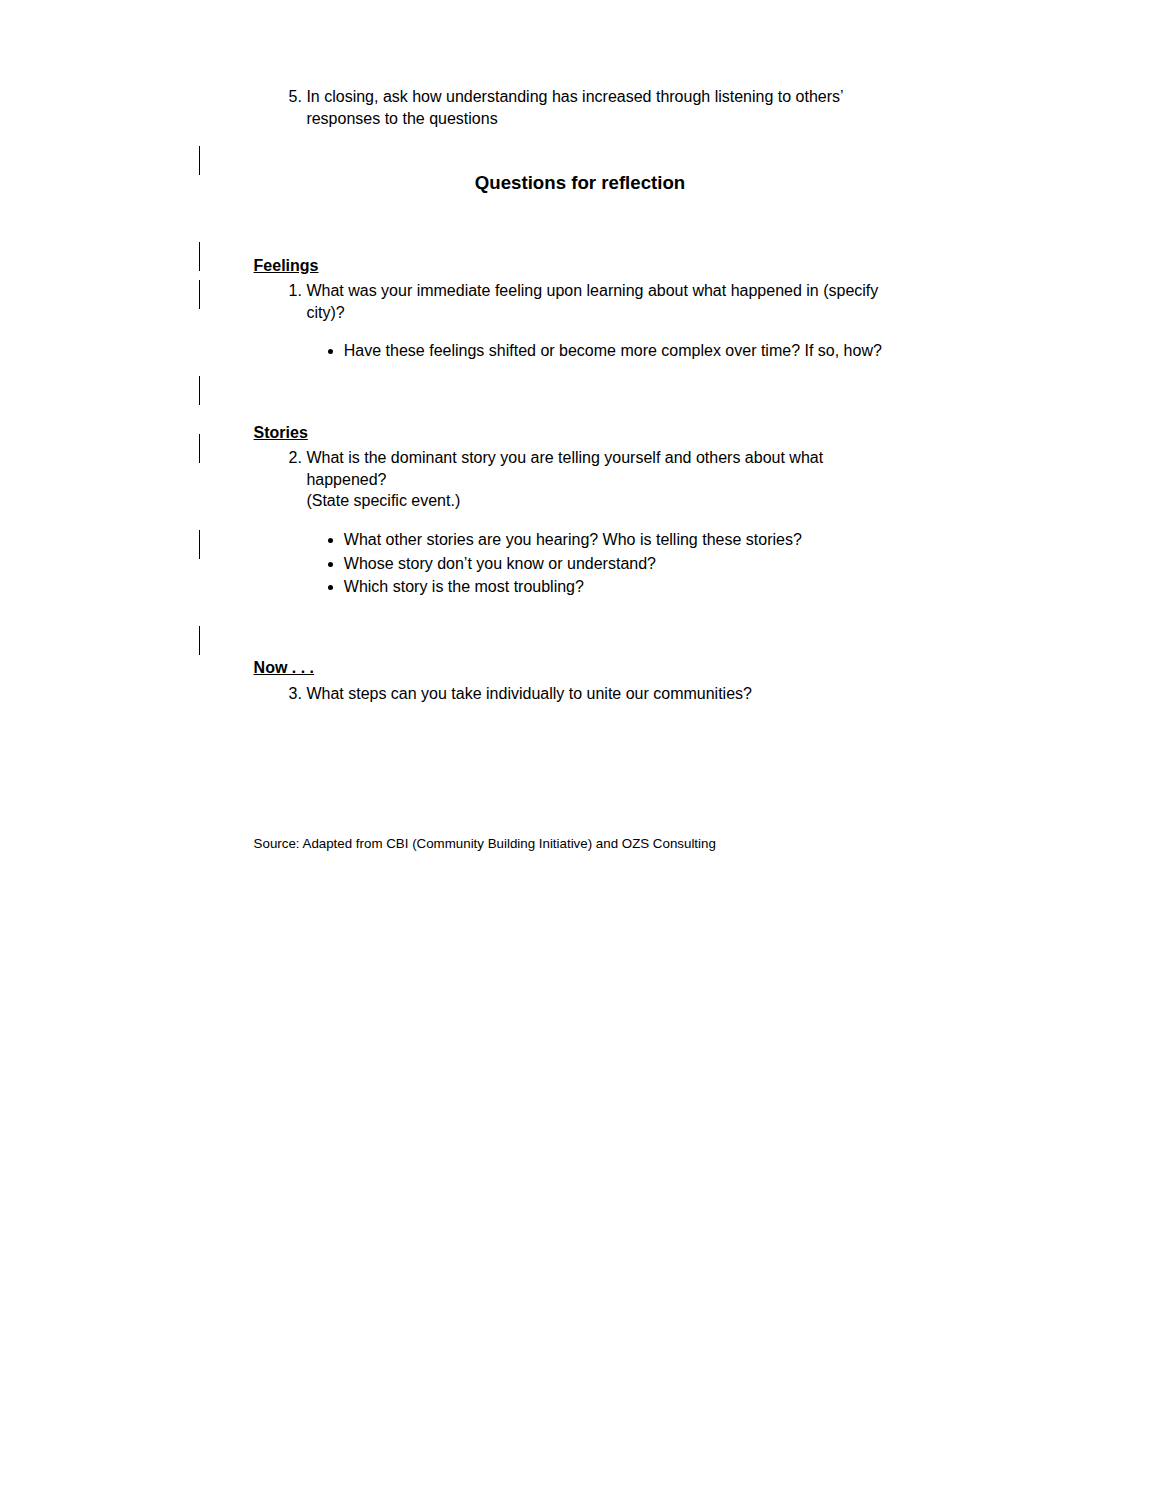In closing, ask how understanding has increased through listening to others’ responses to the questions
Questions for reflection
Feelings
What was your immediate feeling upon learning about what happened in (specify city)?
Have these feelings shifted or become more complex over time? If so, how?
Stories
What is the dominant story you are telling yourself and others about what happened?
(State specific event.)
What other stories are you hearing? Who is telling these stories?
Whose story don’t you know or understand?
Which story is the most troubling?
Now . . .
What steps can you take individually to unite our communities?
Source: Adapted from CBI (Community Building Initiative) and OZS Consulting